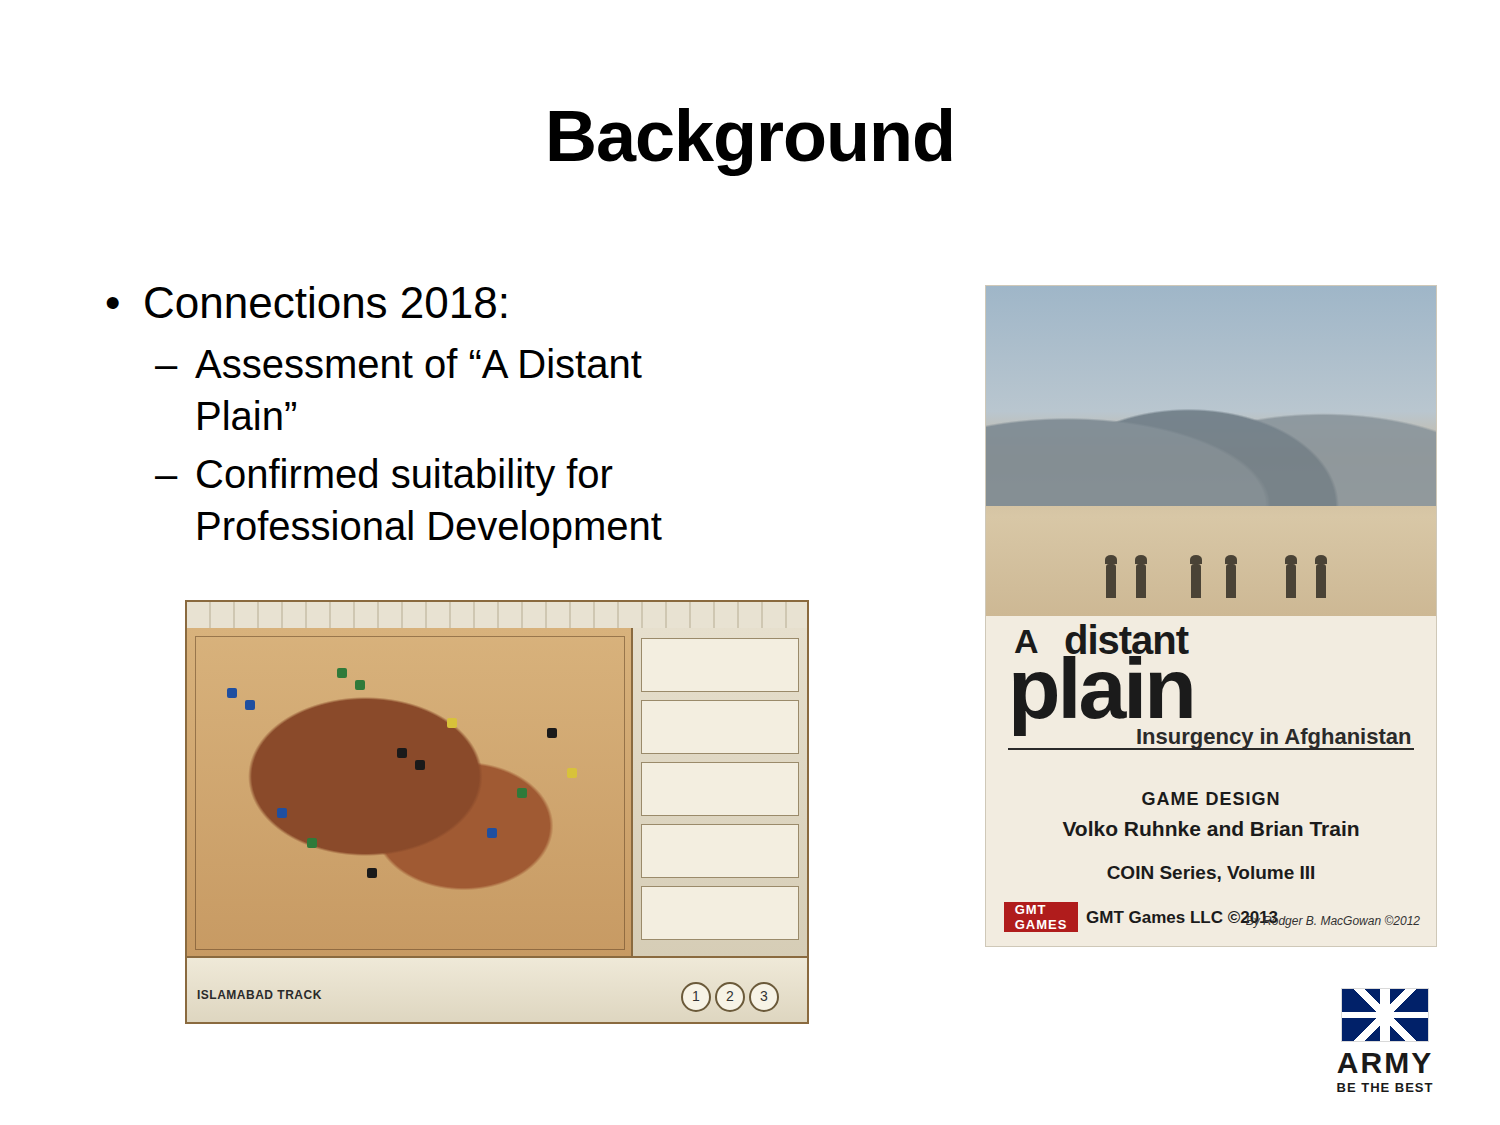Background
Connections 2018:
Assessment of “A Distant Plain”
Confirmed suitability for Professional Development
A
distant
plain
Insurgency in Afghanistan
GAME DESIGN
Volko Ruhnke and Brian Train
COIN Series, Volume III
GMT
GAMES
GMT Games LLC ©2013
By Rodger B. MacGowan ©2012
ISLAMABAD TRACK
1
2
3
ARMY
BE THE BEST